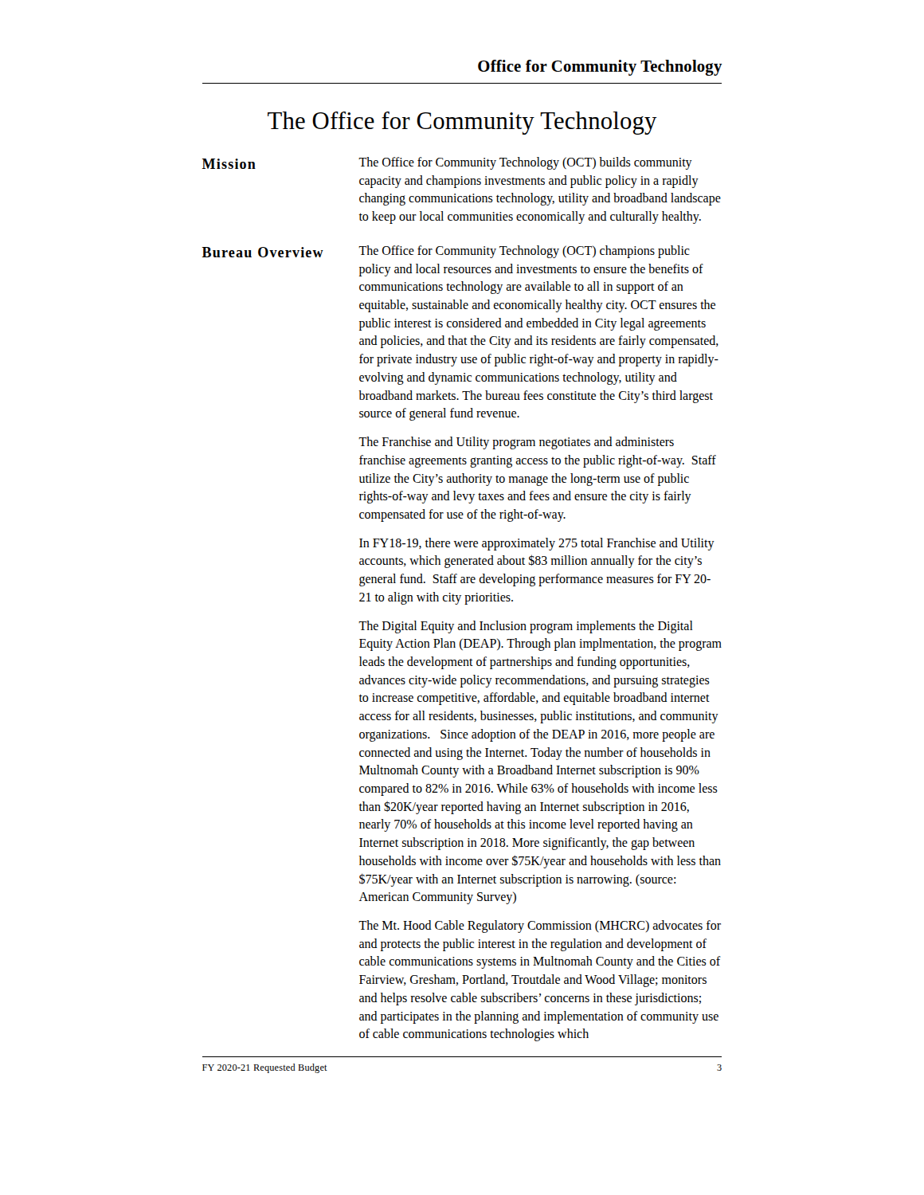Office for Community Technology
The Office for Community Technology
Mission
The Office for Community Technology (OCT) builds community capacity and champions investments and public policy in a rapidly changing communications technology, utility and broadband landscape to keep our local communities economically and culturally healthy.
Bureau Overview
The Office for Community Technology (OCT) champions public policy and local resources and investments to ensure the benefits of communications technology are available to all in support of an equitable, sustainable and economically healthy city. OCT ensures the public interest is considered and embedded in City legal agreements and policies, and that the City and its residents are fairly compensated, for private industry use of public right-of-way and property in rapidly-evolving and dynamic communications technology, utility and broadband markets. The bureau fees constitute the City’s third largest source of general fund revenue.
The Franchise and Utility program negotiates and administers franchise agreements granting access to the public right-of-way. Staff utilize the City’s authority to manage the long-term use of public rights-of-way and levy taxes and fees and ensure the city is fairly compensated for use of the right-of-way.
In FY18-19, there were approximately 275 total Franchise and Utility accounts, which generated about $83 million annually for the city’s general fund. Staff are developing performance measures for FY 20-21 to align with city priorities.
The Digital Equity and Inclusion program implements the Digital Equity Action Plan (DEAP). Through plan implmentation, the program leads the development of partnerships and funding opportunities, advances city-wide policy recommendations, and pursuing strategies to increase competitive, affordable, and equitable broadband internet access for all residents, businesses, public institutions, and community organizations. Since adoption of the DEAP in 2016, more people are connected and using the Internet. Today the number of households in Multnomah County with a Broadband Internet subscription is 90% compared to 82% in 2016. While 63% of households with income less than $20K/year reported having an Internet subscription in 2016, nearly 70% of households at this income level reported having an Internet subscription in 2018. More significantly, the gap between households with income over $75K/year and households with less than $75K/year with an Internet subscription is narrowing. (source: American Community Survey)
The Mt. Hood Cable Regulatory Commission (MHCRC) advocates for and protects the public interest in the regulation and development of cable communications systems in Multnomah County and the Cities of Fairview, Gresham, Portland, Troutdale and Wood Village; monitors and helps resolve cable subscribers’ concerns in these jurisdictions; and participates in the planning and implementation of community use of cable communications technologies which
FY 2020-21 Requested Budget
3